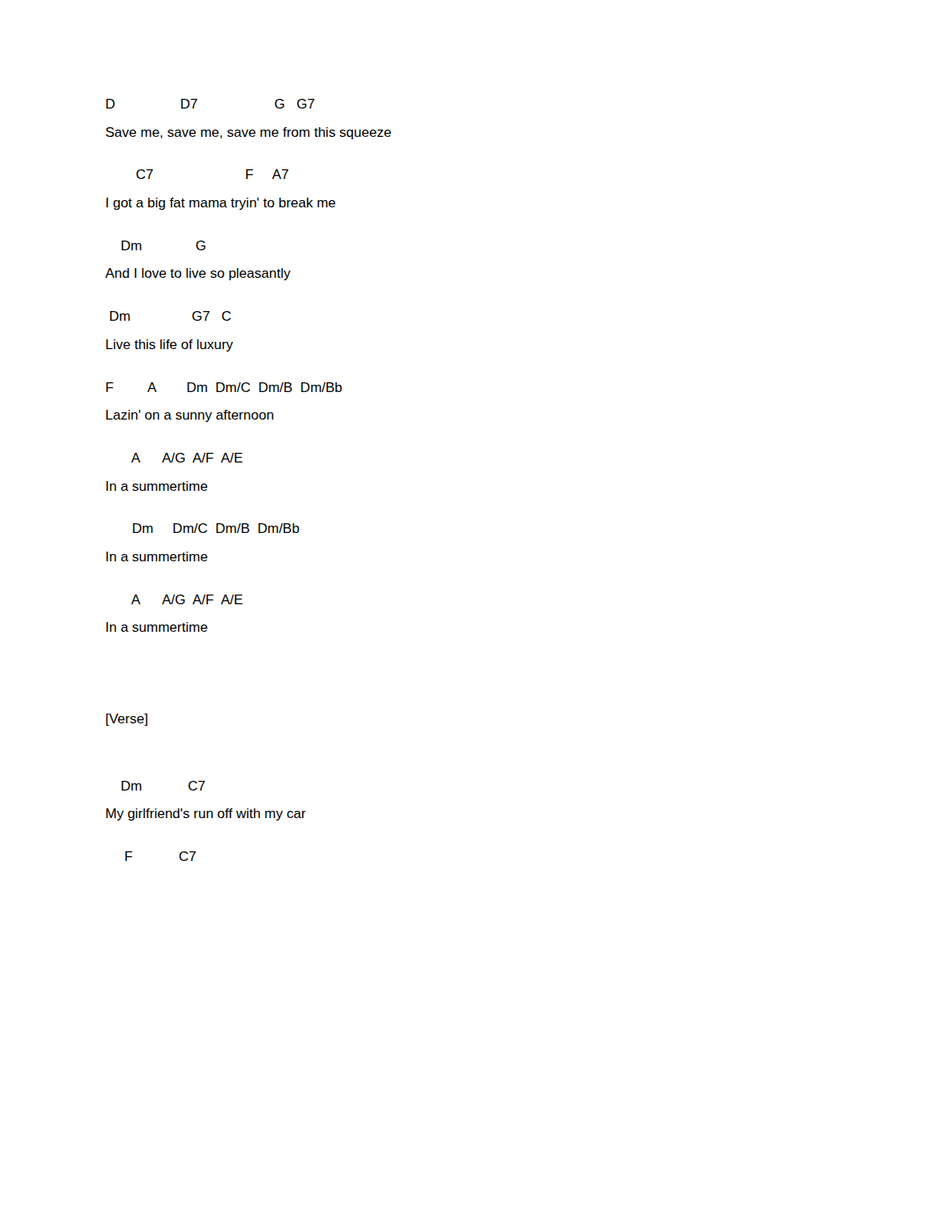D D7 G G7
Save me, save me, save me from this squeeze
C7 F A7
I got a big fat mama tryin' to break me
Dm G
And I love to live so pleasantly
Dm G7 C
Live this life of luxury
F A Dm Dm/C Dm/B Dm/Bb
Lazin' on a sunny afternoon
A A/G A/F A/E
In a summertime
Dm Dm/C Dm/B Dm/Bb
In a summertime
A A/G A/F A/E
In a summertime
[Verse]
Dm C7
My girlfriend's run off with my car
F C7